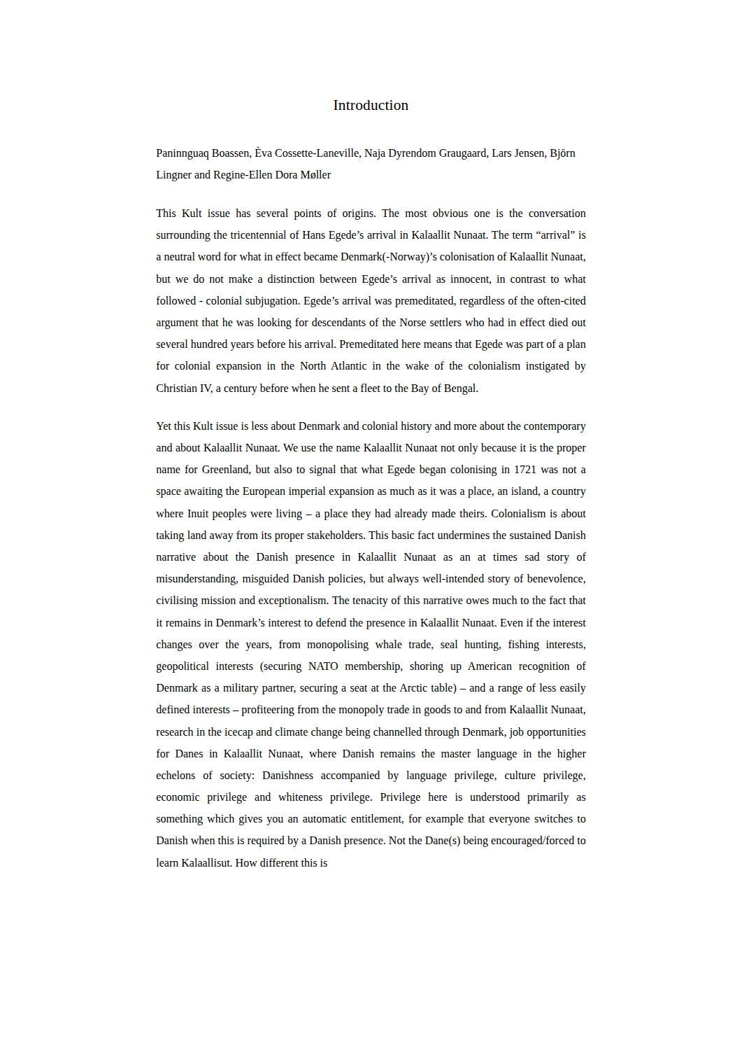Introduction
Paninnguaq Boassen, Èva Cossette-Laneville, Naja Dyrendom Graugaard, Lars Jensen, Björn Lingner and Regine-Ellen Dora Møller
This Kult issue has several points of origins. The most obvious one is the conversation surrounding the tricentennial of Hans Egede’s arrival in Kalaallit Nunaat. The term “arrival” is a neutral word for what in effect became Denmark(-Norway)’s colonisation of Kalaallit Nunaat, but we do not make a distinction between Egede’s arrival as innocent, in contrast to what followed - colonial subjugation. Egede’s arrival was premeditated, regardless of the often-cited argument that he was looking for descendants of the Norse settlers who had in effect died out several hundred years before his arrival. Premeditated here means that Egede was part of a plan for colonial expansion in the North Atlantic in the wake of the colonialism instigated by Christian IV, a century before when he sent a fleet to the Bay of Bengal.
Yet this Kult issue is less about Denmark and colonial history and more about the contemporary and about Kalaallit Nunaat. We use the name Kalaallit Nunaat not only because it is the proper name for Greenland, but also to signal that what Egede began colonising in 1721 was not a space awaiting the European imperial expansion as much as it was a place, an island, a country where Inuit peoples were living – a place they had already made theirs. Colonialism is about taking land away from its proper stakeholders. This basic fact undermines the sustained Danish narrative about the Danish presence in Kalaallit Nunaat as an at times sad story of misunderstanding, misguided Danish policies, but always well-intended story of benevolence, civilising mission and exceptionalism. The tenacity of this narrative owes much to the fact that it remains in Denmark’s interest to defend the presence in Kalaallit Nunaat. Even if the interest changes over the years, from monopolising whale trade, seal hunting, fishing interests, geopolitical interests (securing NATO membership, shoring up American recognition of Denmark as a military partner, securing a seat at the Arctic table) – and a range of less easily defined interests – profiteering from the monopoly trade in goods to and from Kalaallit Nunaat, research in the icecap and climate change being channelled through Denmark, job opportunities for Danes in Kalaallit Nunaat, where Danish remains the master language in the higher echelons of society: Danishness accompanied by language privilege, culture privilege, economic privilege and whiteness privilege. Privilege here is understood primarily as something which gives you an automatic entitlement, for example that everyone switches to Danish when this is required by a Danish presence. Not the Dane(s) being encouraged/forced to learn Kalaallisut. How different this is